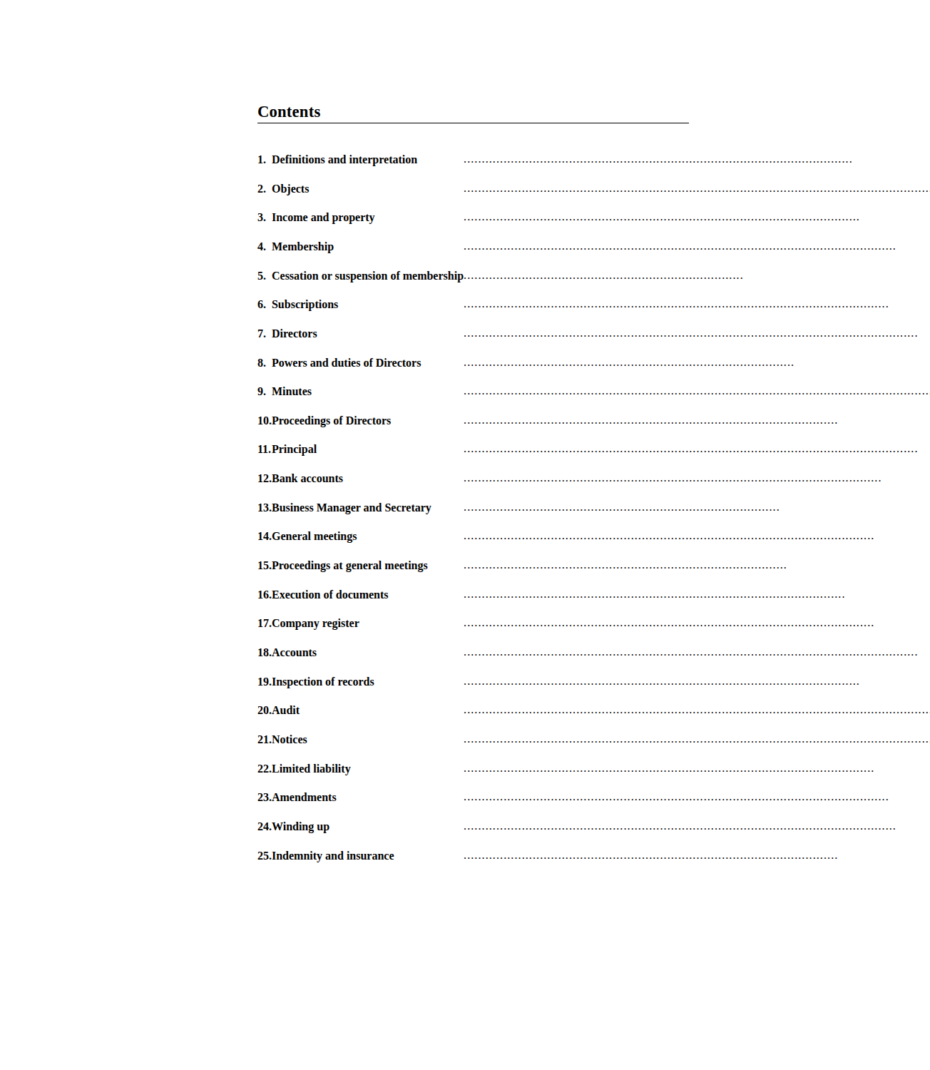Contents
| 1. | Definitions and interpretation | ........................................................................................................... | 1 |
| 2. | Objects | ................................................................................................................................. | 4 |
| 3. | Income and property | ............................................................................................................. | 4 |
| 4. | Membership | ....................................................................................................................... | 5 |
| 5. | Cessation or suspension of membership | ............................................................................. | 6 |
| 6. | Subscriptions | ..................................................................................................................... | 7 |
| 7. | Directors | ............................................................................................................................. | 7 |
| 8. | Powers and duties of Directors | ........................................................................................... | 13 |
| 9. | Minutes | ................................................................................................................................. | 15 |
| 10. | Proceedings of Directors | ....................................................................................................... | 15 |
| 11. | Principal | ............................................................................................................................. | 18 |
| 12. | Bank accounts | ................................................................................................................... | 18 |
| 13. | Business Manager and Secretary | ....................................................................................... | 18 |
| 14. | General meetings | ................................................................................................................. | 19 |
| 15. | Proceedings at general meetings | ......................................................................................... | 20 |
| 16. | Execution of documents | ......................................................................................................... | 24 |
| 17. | Company register | ................................................................................................................. | 24 |
| 18. | Accounts | ............................................................................................................................. | 24 |
| 19. | Inspection of records | ............................................................................................................. | 25 |
| 20. | Audit | ..................................................................................................................................... | 25 |
| 21. | Notices | ................................................................................................................................. | 26 |
| 22. | Limited liability | ................................................................................................................. | 26 |
| 23. | Amendments | ..................................................................................................................... | 26 |
| 24. | Winding up | ....................................................................................................................... | 27 |
| 25. | Indemnity and insurance | ....................................................................................................... | 27 |